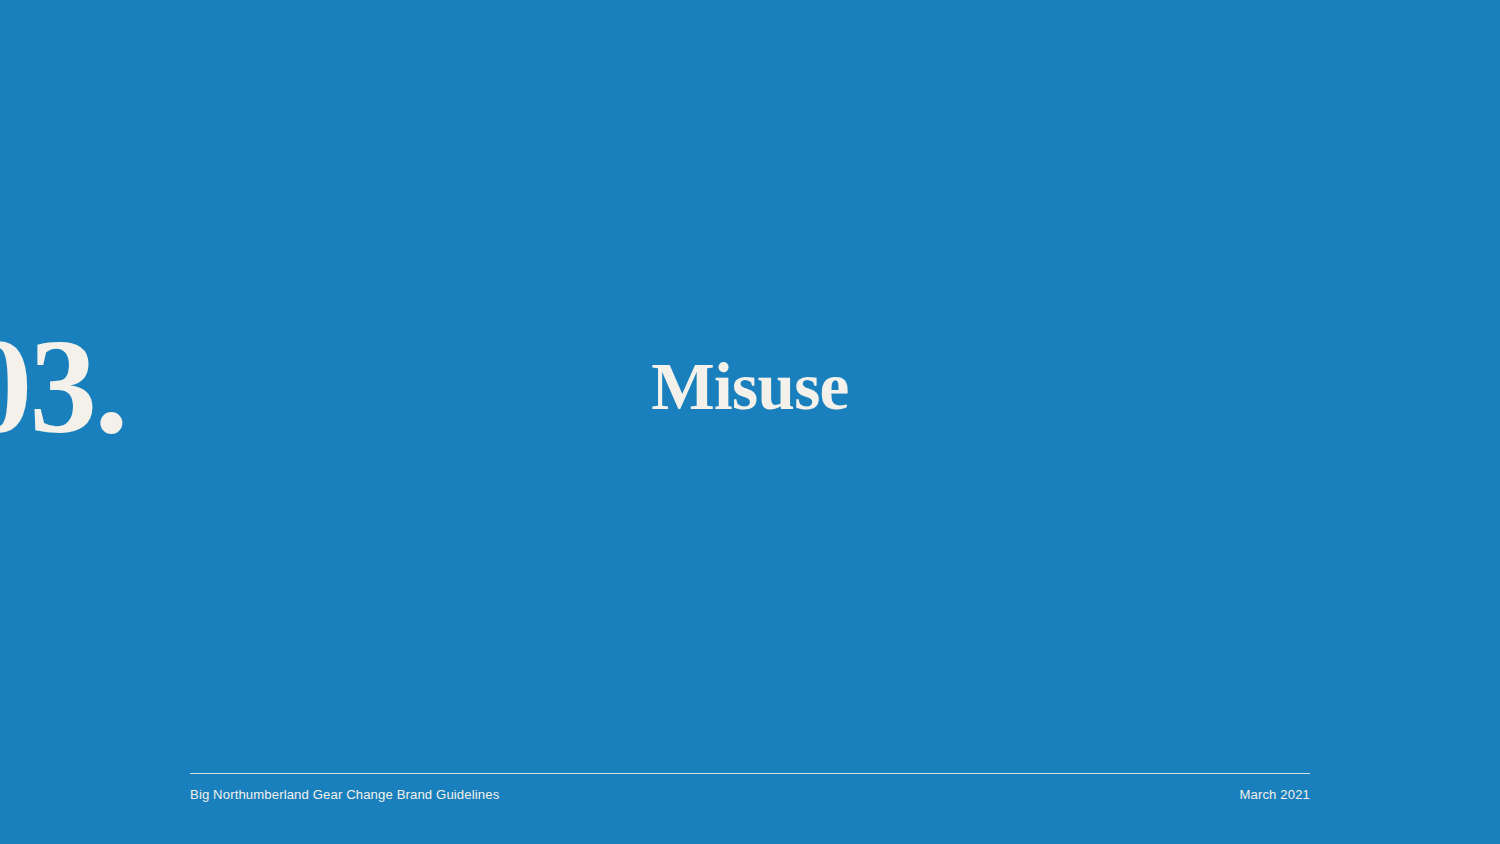03.
Misuse
Big Northumberland Gear Change Brand Guidelines March 2021